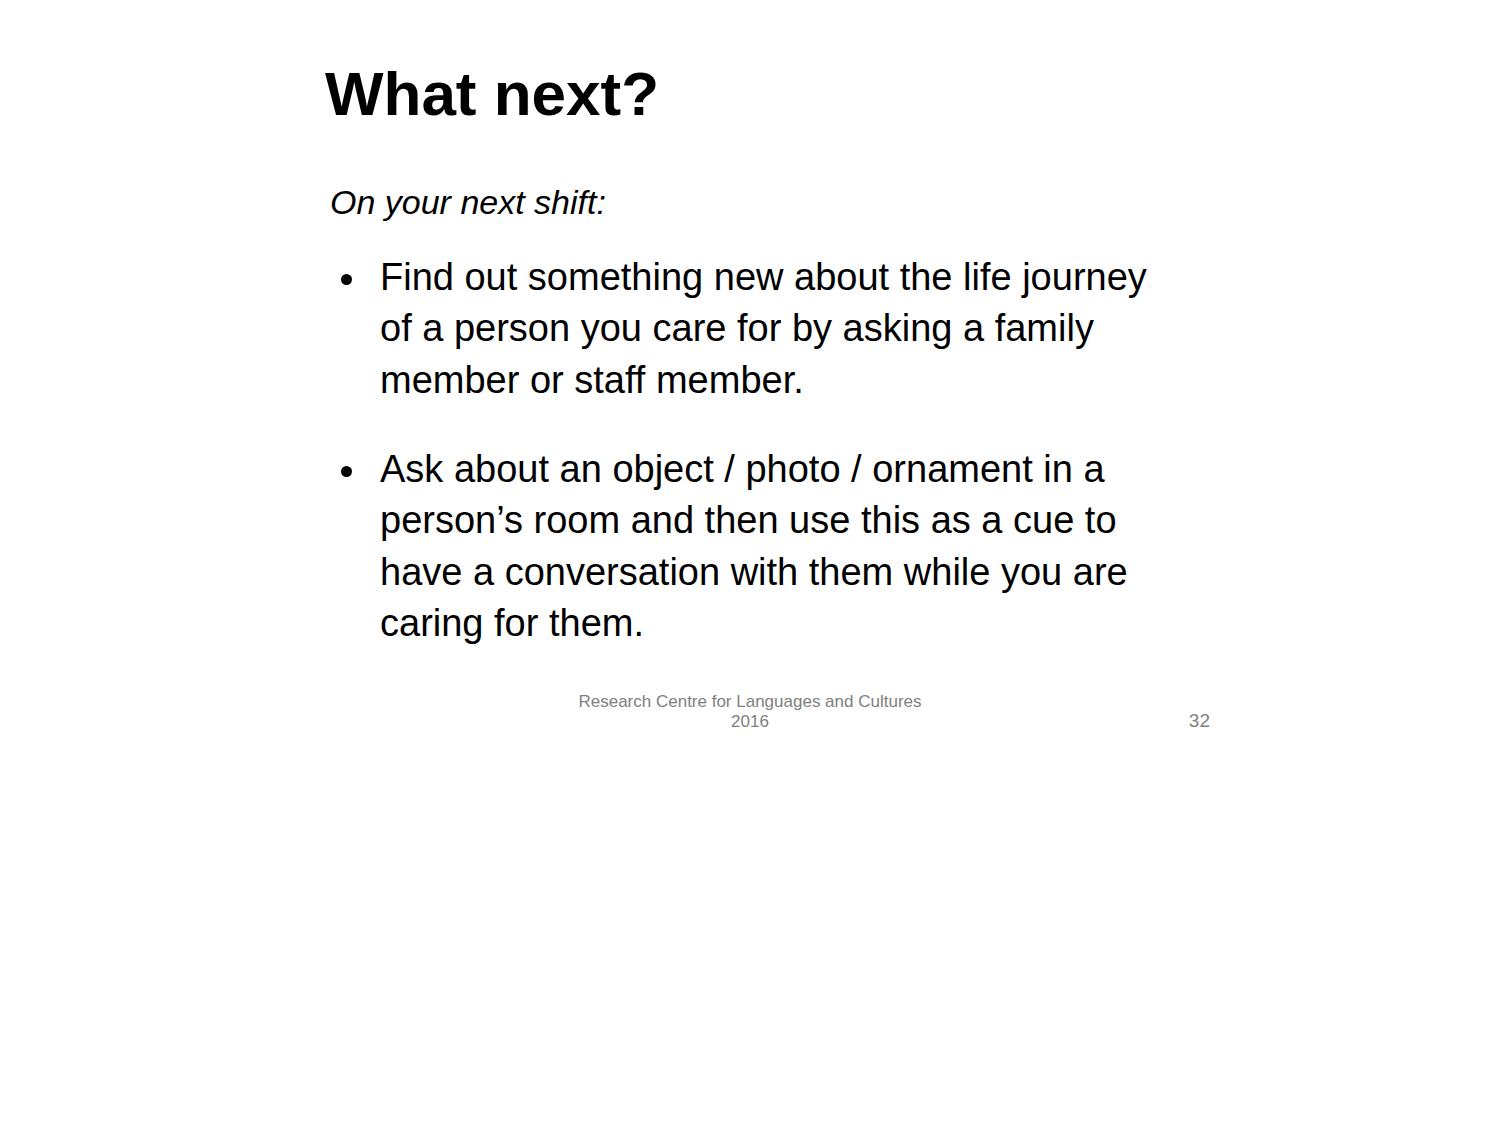What next?
On your next shift:
Find out something new about the life journey of a person you care for by asking a family member or staff member.
Ask about an object / photo / ornament in a person’s room and then use this as a cue to have a conversation with them while you are caring for them.
Research Centre for Languages and Cultures
2016
32